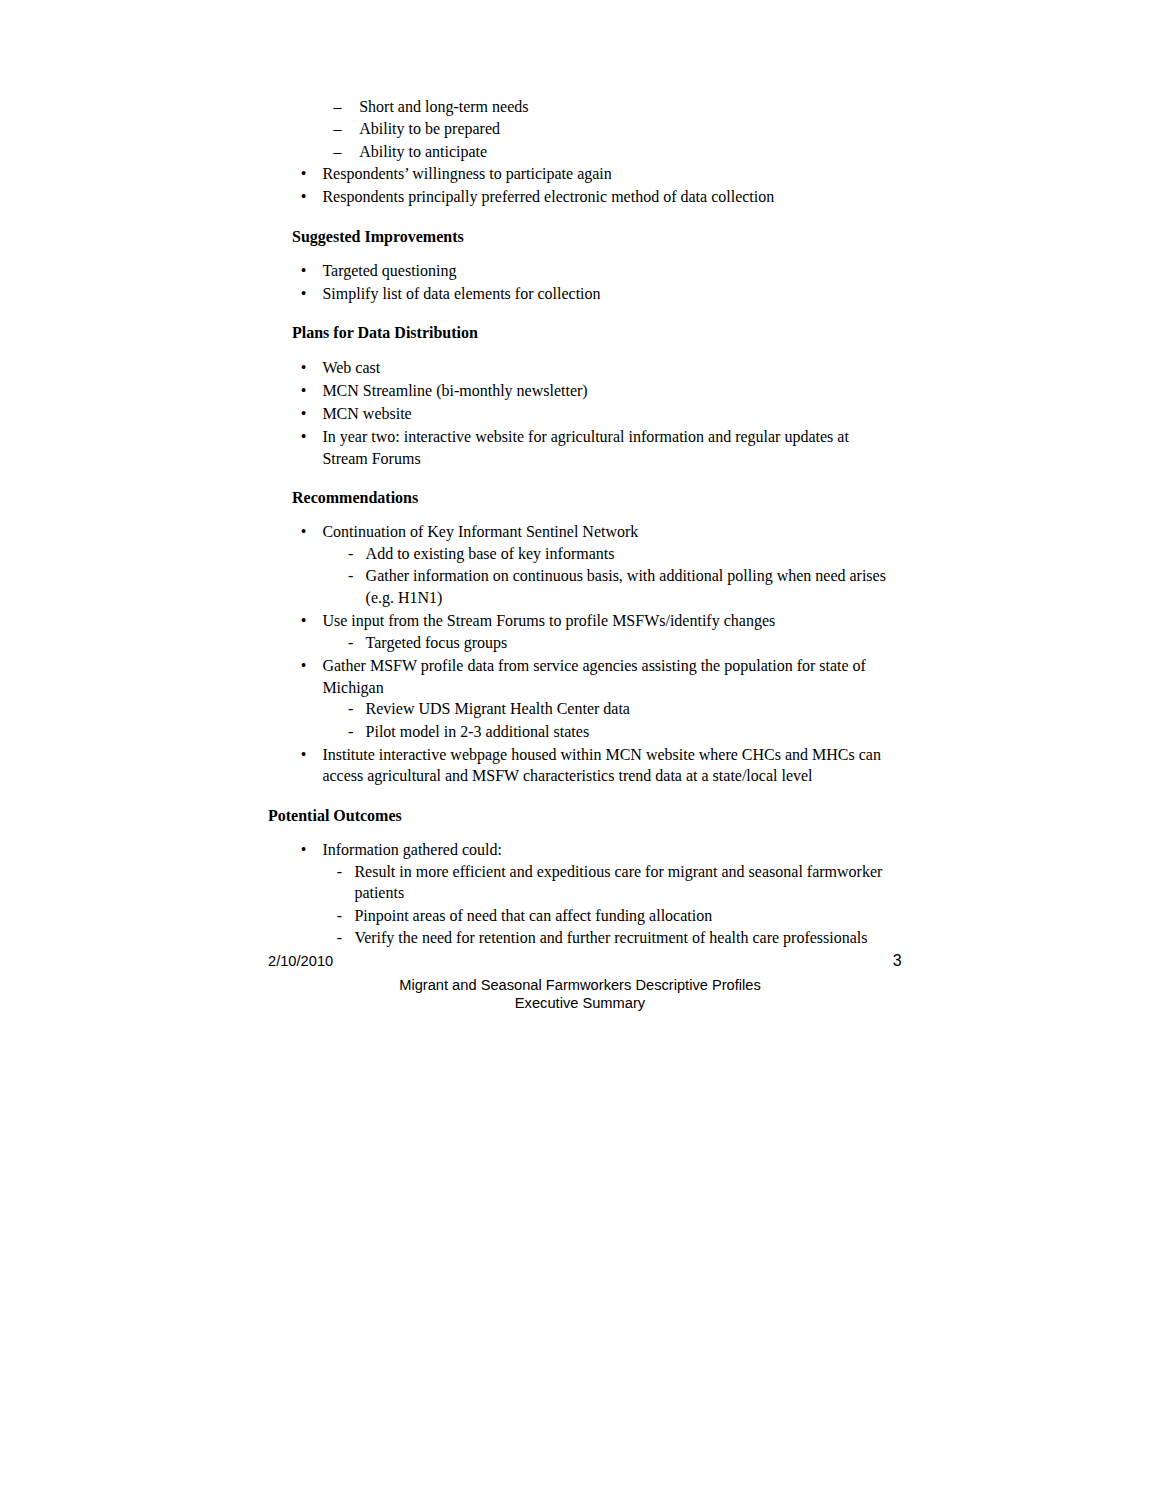Short and long-term needs
Ability to be prepared
Ability to anticipate
Respondents’ willingness to participate again
Respondents principally preferred electronic method of data collection
Suggested Improvements
Targeted questioning
Simplify list of data elements for collection
Plans for Data Distribution
Web cast
MCN Streamline (bi-monthly newsletter)
MCN website
In year two: interactive website for agricultural information and regular updates at Stream Forums
Recommendations
Continuation of Key Informant Sentinel Network
Add to existing base of key informants
Gather information on continuous basis, with additional polling when need arises (e.g. H1N1)
Use input from the Stream Forums to profile MSFWs/identify changes
Targeted focus groups
Gather MSFW profile data from service agencies assisting the population for state of Michigan
Review UDS Migrant Health Center data
Pilot model in 2-3 additional states
Institute interactive webpage housed within MCN website where CHCs and MHCs can access agricultural and MSFW characteristics trend data at a state/local level
Potential Outcomes
Information gathered could:
Result in more efficient and expeditious care for migrant and seasonal farmworker patients
Pinpoint areas of need that can affect funding allocation
Verify the need for retention and further recruitment of health care professionals
2/10/2010 3
Migrant and Seasonal Farmworkers Descriptive Profiles
Executive Summary